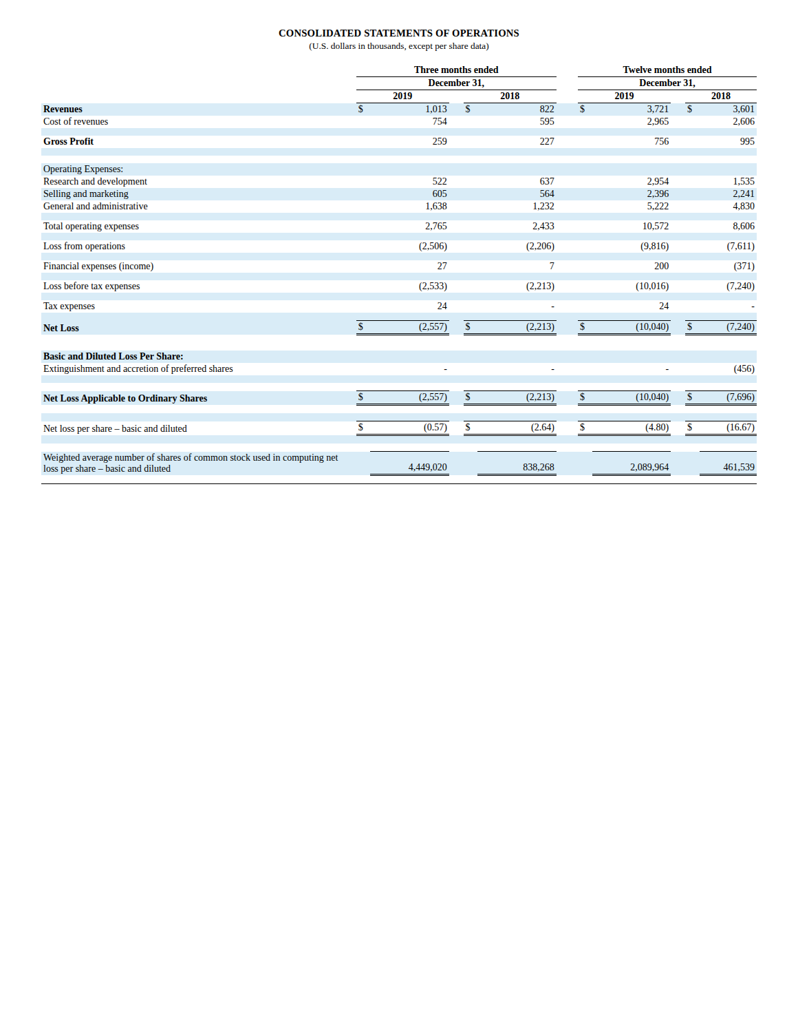CONSOLIDATED STATEMENTS OF OPERATIONS
(U.S. dollars in thousands, except per share data)
| | Three months ended | | Twelve months ended |
| | December 31, | | December 31, |
| | 2019 | | 2018 | | 2019 | | 2018 |
| Revenues | $ | 1,013 | | $ | 822 | | $ | 3,721 | | $ | 3,601 |
| Cost of revenues | | 754 | | | 595 | | | 2,965 | | | 2,606 |
| Gross Profit | | 259 | | | 227 | | | 756 | | | 995 |
| Operating Expenses: | | | | | | | | | | | |
| Research and development | | 522 | | | 637 | | | 2,954 | | | 1,535 |
| Selling and marketing | | 605 | | | 564 | | | 2,396 | | | 2,241 |
| General and administrative | | 1,638 | | | 1,232 | | | 5,222 | | | 4,830 |
| Total operating expenses | | 2,765 | | | 2,433 | | | 10,572 | | | 8,606 |
| Loss from operations | | (2,506) | | | (2,206) | | | (9,816) | | | (7,611) |
| Financial expenses (income) | | 27 | | | 7 | | | 200 | | | (371) |
| Loss before tax expenses | | (2,533) | | | (2,213) | | | (10,016) | | | (7,240) |
| Tax expenses | | 24 | | | - | | | 24 | | | - |
| Net Loss | $ | (2,557) | | $ | (2,213) | | $ | (10,040) | | $ | (7,240) |
| Basic and Diluted Loss Per Share: | | | | | | | | | | | |
| Extinguishment and accretion of preferred shares | | - | | | - | | | - | | | (456) |
| Net Loss Applicable to Ordinary Shares | $ | (2,557) | | $ | (2,213) | | $ | (10,040) | | $ | (7,696) |
| Net loss per share – basic and diluted | $ | (0.57) | | $ | (2.64) | | $ | (4.80) | | $ | (16.67) |
| Weighted average number of shares of common stock used in computing net loss per share – basic and diluted | | 4,449,020 | | | 838,268 | | | 2,089,964 | | | 461,539 |